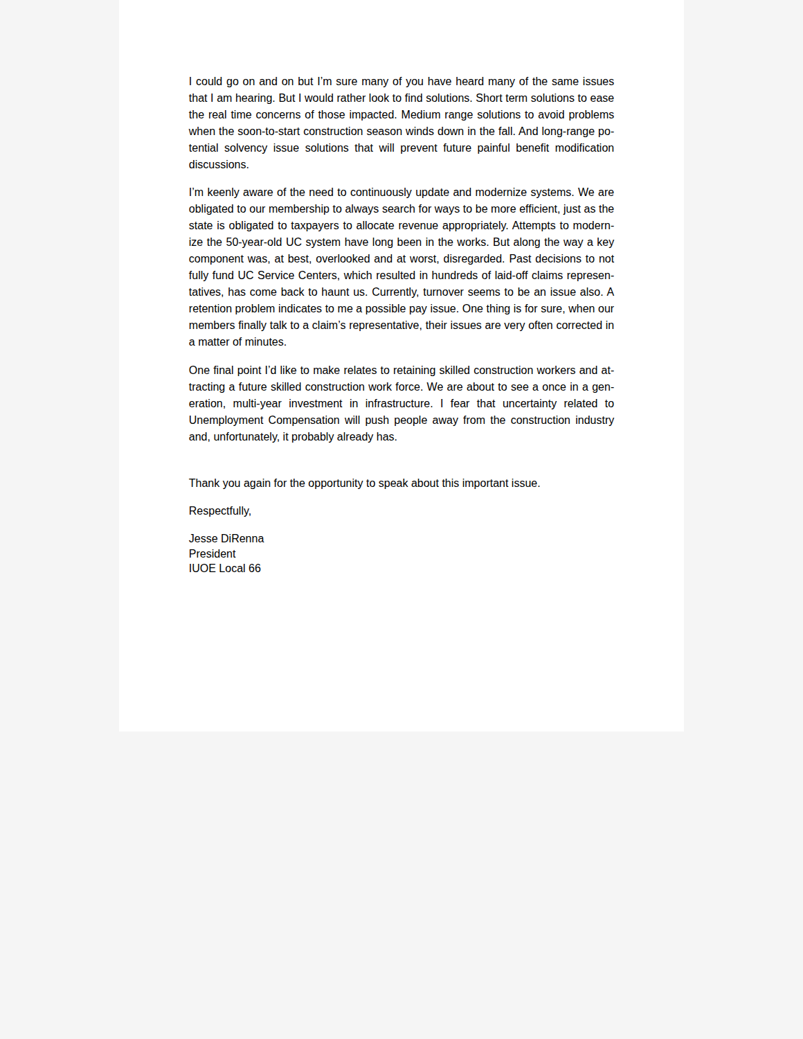I could go on and on but I’m sure many of you have heard many of the same issues that I am hearing. But I would rather look to find solutions. Short term solutions to ease the real time concerns of those impacted. Medium range solutions to avoid problems when the soon-to-start construction season winds down in the fall. And long-range potential solvency issue solutions that will prevent future painful benefit modification discussions.
I’m keenly aware of the need to continuously update and modernize systems. We are obligated to our membership to always search for ways to be more efficient, just as the state is obligated to taxpayers to allocate revenue appropriately. Attempts to modernize the 50-year-old UC system have long been in the works. But along the way a key component was, at best, overlooked and at worst, disregarded. Past decisions to not fully fund UC Service Centers, which resulted in hundreds of laid-off claims representatives, has come back to haunt us. Currently, turnover seems to be an issue also. A retention problem indicates to me a possible pay issue. One thing is for sure, when our members finally talk to a claim’s representative, their issues are very often corrected in a matter of minutes.
One final point I’d like to make relates to retaining skilled construction workers and attracting a future skilled construction work force. We are about to see a once in a generation, multi-year investment in infrastructure. I fear that uncertainty related to Unemployment Compensation will push people away from the construction industry and, unfortunately, it probably already has.
Thank you again for the opportunity to speak about this important issue.
Respectfully,
Jesse DiRenna
President
IUOE Local 66